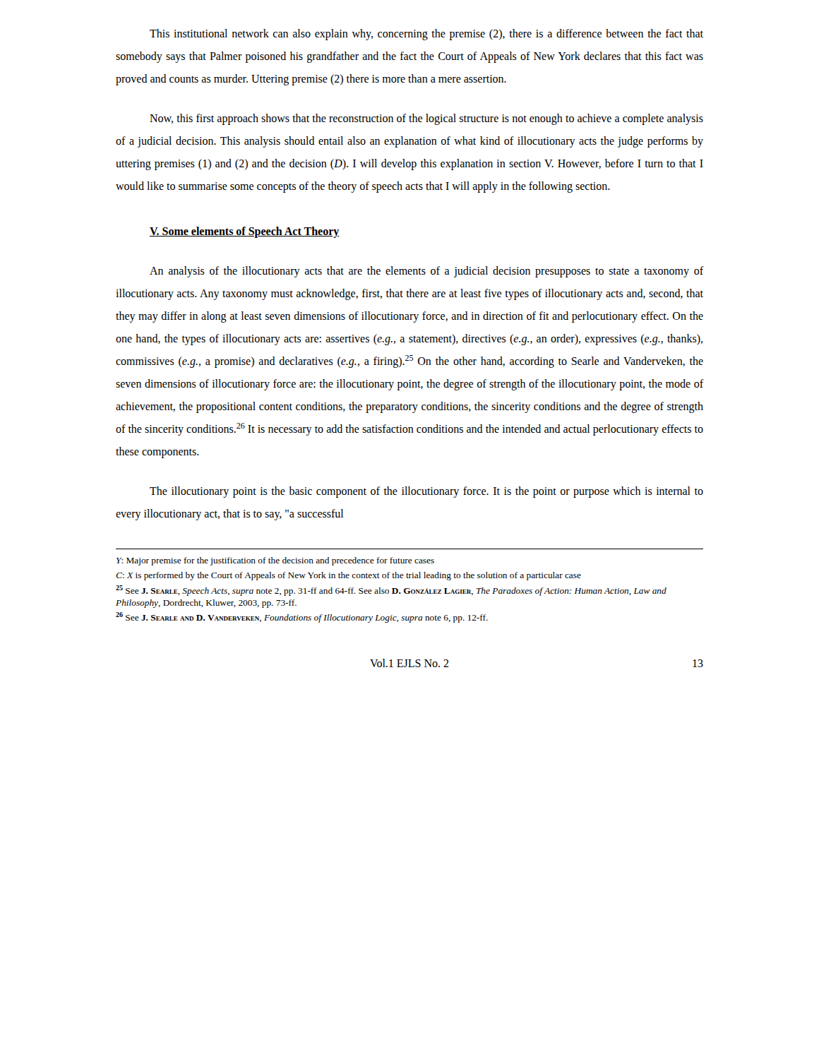This institutional network can also explain why, concerning the premise (2), there is a difference between the fact that somebody says that Palmer poisoned his grandfather and the fact the Court of Appeals of New York declares that this fact was proved and counts as murder. Uttering premise (2) there is more than a mere assertion.
Now, this first approach shows that the reconstruction of the logical structure is not enough to achieve a complete analysis of a judicial decision. This analysis should entail also an explanation of what kind of illocutionary acts the judge performs by uttering premises (1) and (2) and the decision (D). I will develop this explanation in section V. However, before I turn to that I would like to summarise some concepts of the theory of speech acts that I will apply in the following section.
V. Some elements of Speech Act Theory
An analysis of the illocutionary acts that are the elements of a judicial decision presupposes to state a taxonomy of illocutionary acts. Any taxonomy must acknowledge, first, that there are at least five types of illocutionary acts and, second, that they may differ in along at least seven dimensions of illocutionary force, and in direction of fit and perlocutionary effect. On the one hand, the types of illocutionary acts are: assertives (e.g., a statement), directives (e.g., an order), expressives (e.g., thanks), commissives (e.g., a promise) and declaratives (e.g., a firing).25 On the other hand, according to Searle and Vanderveken, the seven dimensions of illocutionary force are: the illocutionary point, the degree of strength of the illocutionary point, the mode of achievement, the propositional content conditions, the preparatory conditions, the sincerity conditions and the degree of strength of the sincerity conditions.26 It is necessary to add the satisfaction conditions and the intended and actual perlocutionary effects to these components.
The illocutionary point is the basic component of the illocutionary force. It is the point or purpose which is internal to every illocutionary act, that is to say, "a successful
Y: Major premise for the justification of the decision and precedence for future cases
C: X is performed by the Court of Appeals of New York in the context of the trial leading to the solution of a particular case
25 See J. Searle, Speech Acts, supra note 2, pp. 31-ff and 64-ff. See also D. González Lagier, The Paradoxes of Action: Human Action, Law and Philosophy, Dordrecht, Kluwer, 2003, pp. 73-ff.
26 See J. Searle and D. Vanderveken, Foundations of Illocutionary Logic, supra note 6, pp. 12-ff.
Vol.1 EJLS No. 2 13